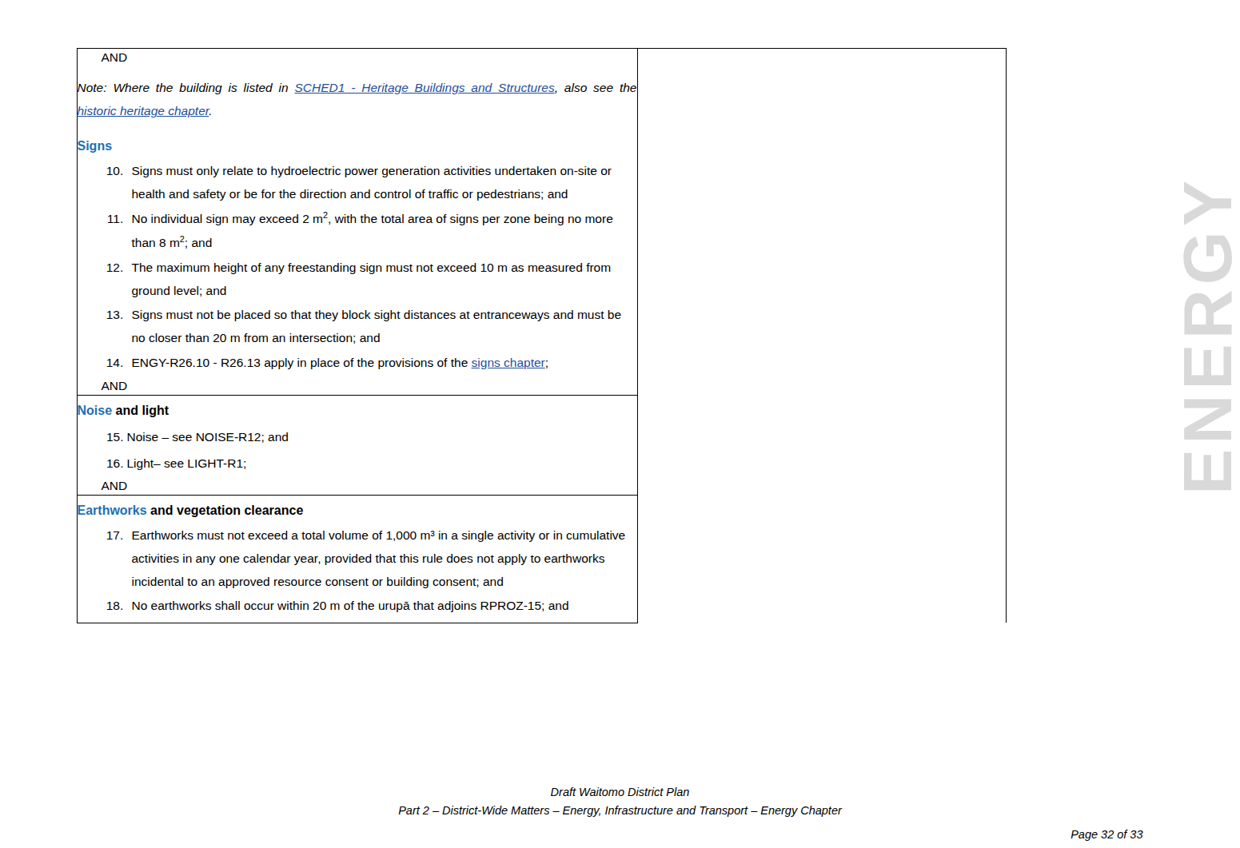ENERGY
| AND Note: Where the building is listed in SCHED1 - Heritage Buildings and Structures , also see the historic heritage chapter . | |
| Signs Signs must only relate to hydroelectric power generation activities undertaken on-site or health and safety or be for the direction and control of traffic or pedestrians; and No individual sign may exceed 2 m 2 , with the total area of signs per zone being no more than 8 m 2 ; and The maximum height of any freestanding sign must not exceed 10 m as measured from ground level; and Signs must not be placed so that they block sight distances at entranceways and must be no closer than 20 m from an intersection; and ENGY-R26.10 - R26.13 apply in place of the provisions of the signs chapter ; AND |
| Noise and light 15. Noise – see NOISE-R12; and 16. Light– see LIGHT-R1; AND |
| Earthworks and vegetation clearance Earthworks must not exceed a total volume of 1,000 m³ in a single activity or in cumulative activities in any one calendar year, provided that this rule does not apply to earthworks incidental to an approved resource consent or building consent; and No earthworks shall occur within 20 m of the urupā that adjoins RPROZ-15; and |
Draft Waitomo District Plan
Part 2 – District-Wide Matters – Energy, Infrastructure and Transport – Energy Chapter
Page 32 of 33